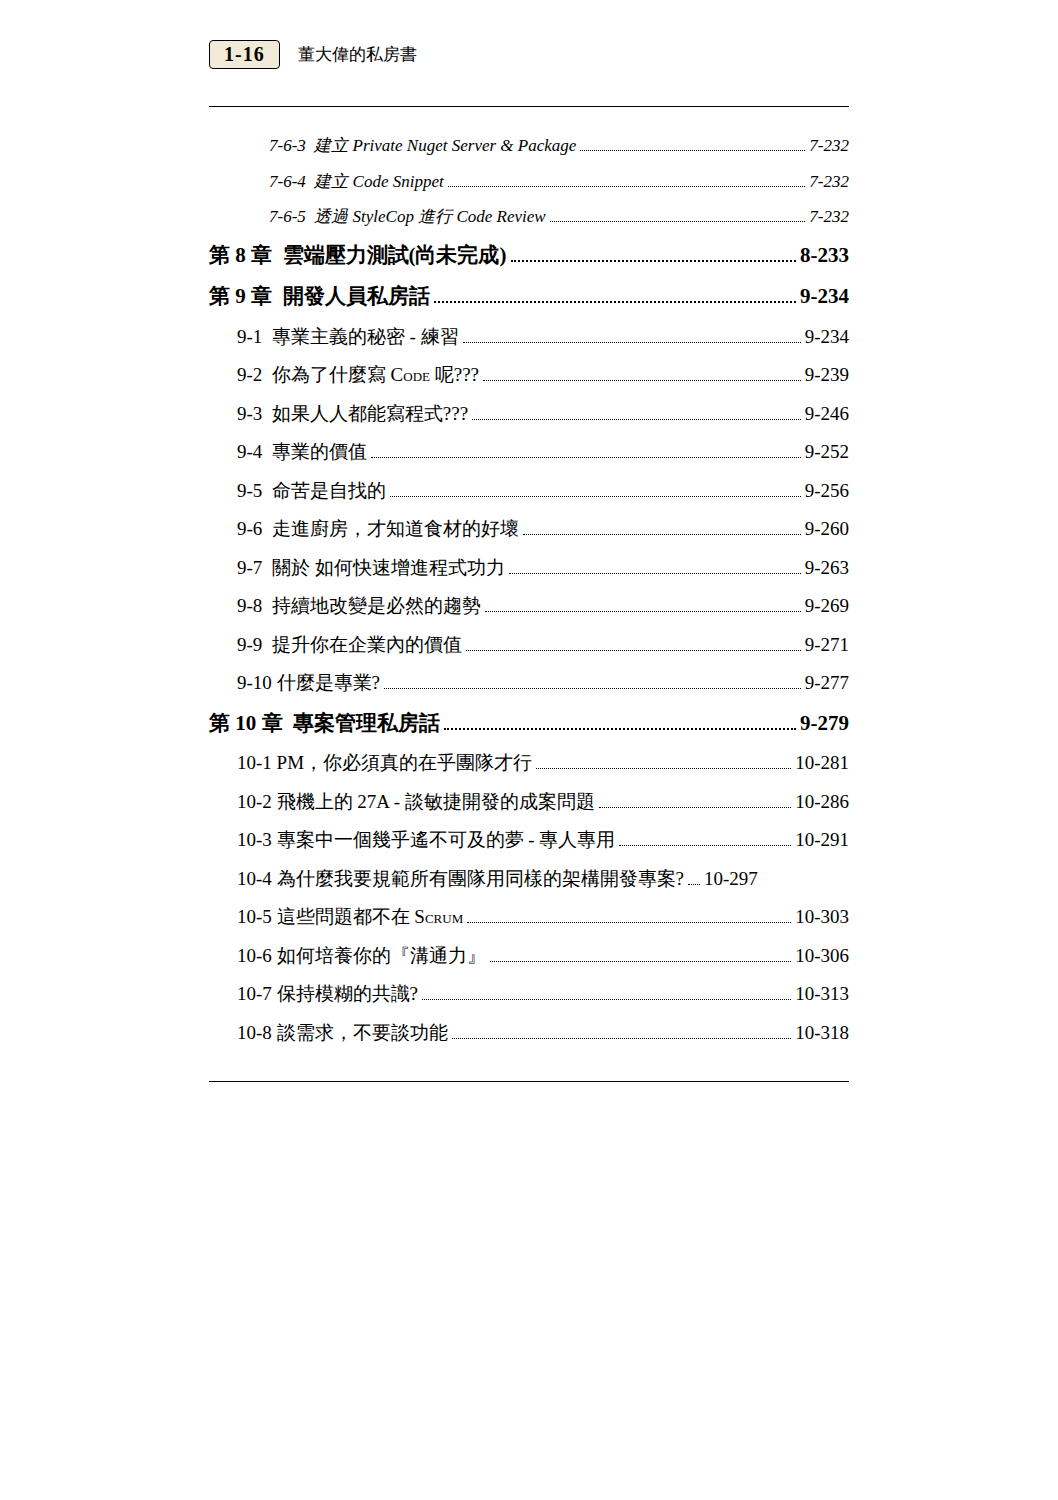1-16 董大偉的私房書
7-6-3 建立 Private Nuget Server & Package 7-232
7-6-4 建立 Code Snippet 7-232
7-6-5 透過 StyleCop 進行 Code Review 7-232
第 8 章 雲端壓力測試(尚未完成) 8-233
第 9 章 開發人員私房話 9-234
9-1 專業主義的秘密 - 練習 9-234
9-2 你為了什麼寫 Code 呢??? 9-239
9-3 如果人人都能寫程式??? 9-246
9-4 專業的價值 9-252
9-5 命苦是自找的 9-256
9-6 走進廚房，才知道食材的好壞 9-260
9-7 關於 如何快速增進程式功力 9-263
9-8 持續地改變是必然的趨勢 9-269
9-9 提升你在企業內的價值 9-271
9-10 什麼是專業? 9-277
第 10 章 專案管理私房話 9-279
10-1 PM，你必須真的在乎團隊才行 10-281
10-2 飛機上的 27A - 談敏捷開發的成案問題 10-286
10-3 專案中一個幾乎遙不可及的夢 - 專人專用 10-291
10-4 為什麼我要規範所有團隊用同樣的架構開發專案?
10-297
10-5 這些問題都不在 Scrum 10-303
10-6 如何培養你的『溝通力』 10-306
10-7 保持模糊的共識? 10-313
10-8 談需求，不要談功能 10-318